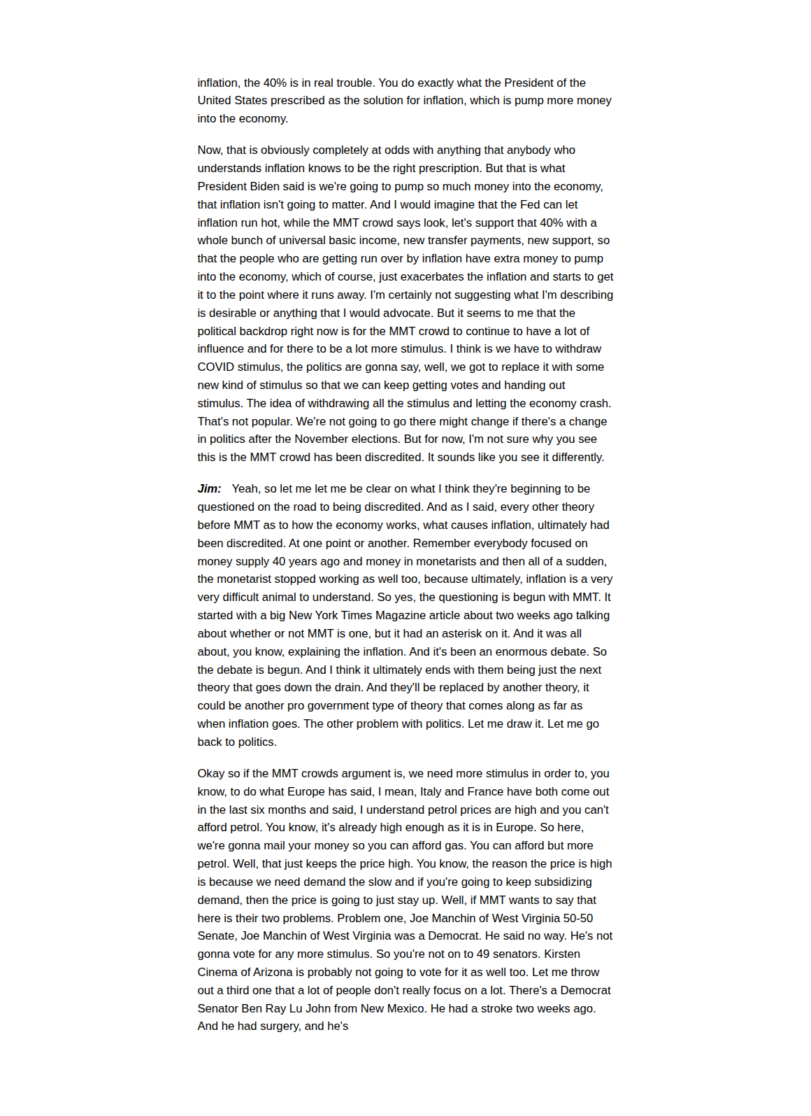inflation, the 40% is in real trouble. You do exactly what the President of the United States prescribed as the solution for inflation, which is pump more money into the economy.
Now, that is obviously completely at odds with anything that anybody who understands inflation knows to be the right prescription. But that is what President Biden said is we're going to pump so much money into the economy, that inflation isn't going to matter. And I would imagine that the Fed can let inflation run hot, while the MMT crowd says look, let's support that 40% with a whole bunch of universal basic income, new transfer payments, new support, so that the people who are getting run over by inflation have extra money to pump into the economy, which of course, just exacerbates the inflation and starts to get it to the point where it runs away. I'm certainly not suggesting what I'm describing is desirable or anything that I would advocate. But it seems to me that the political backdrop right now is for the MMT crowd to continue to have a lot of influence and for there to be a lot more stimulus. I think is we have to withdraw COVID stimulus, the politics are gonna say, well, we got to replace it with some new kind of stimulus so that we can keep getting votes and handing out stimulus. The idea of withdrawing all the stimulus and letting the economy crash. That's not popular. We're not going to go there might change if there's a change in politics after the November elections. But for now, I'm not sure why you see this is the MMT crowd has been discredited. It sounds like you see it differently.
Jim: Yeah, so let me let me be clear on what I think they're beginning to be questioned on the road to being discredited. And as I said, every other theory before MMT as to how the economy works, what causes inflation, ultimately had been discredited. At one point or another. Remember everybody focused on money supply 40 years ago and money in monetarists and then all of a sudden, the monetarist stopped working as well too, because ultimately, inflation is a very very difficult animal to understand. So yes, the questioning is begun with MMT. It started with a big New York Times Magazine article about two weeks ago talking about whether or not MMT is one, but it had an asterisk on it. And it was all about, you know, explaining the inflation. And it's been an enormous debate. So the debate is begun. And I think it ultimately ends with them being just the next theory that goes down the drain. And they'll be replaced by another theory, it could be another pro government type of theory that comes along as far as when inflation goes. The other problem with politics. Let me draw it. Let me go back to politics.
Okay so if the MMT crowds argument is, we need more stimulus in order to, you know, to do what Europe has said, I mean, Italy and France have both come out in the last six months and said, I understand petrol prices are high and you can't afford petrol. You know, it's already high enough as it is in Europe. So here, we're gonna mail your money so you can afford gas. You can afford but more petrol. Well, that just keeps the price high. You know, the reason the price is high is because we need demand the slow and if you're going to keep subsidizing demand, then the price is going to just stay up. Well, if MMT wants to say that here is their two problems. Problem one, Joe Manchin of West Virginia 50-50 Senate, Joe Manchin of West Virginia was a Democrat. He said no way. He's not gonna vote for any more stimulus. So you're not on to 49 senators. Kirsten Cinema of Arizona is probably not going to vote for it as well too. Let me throw out a third one that a lot of people don't really focus on a lot. There's a Democrat Senator Ben Ray Lu John from New Mexico. He had a stroke two weeks ago. And he had surgery, and he's